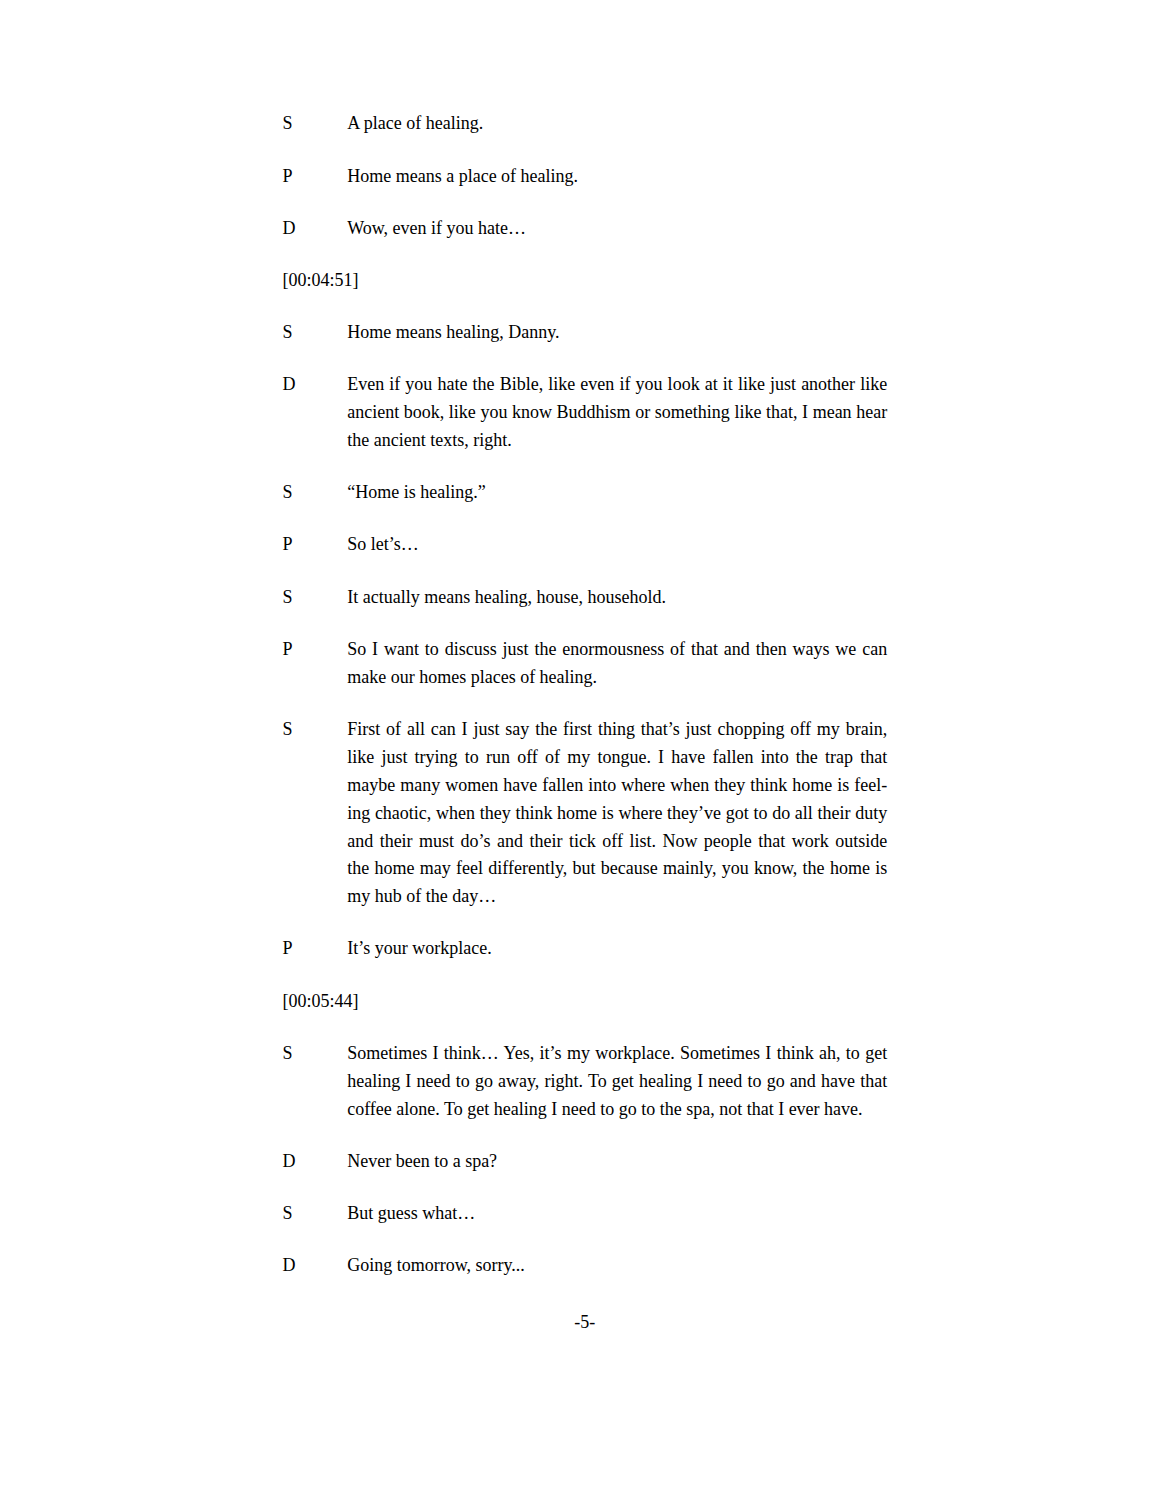S
A place of healing.
P
Home means a place of healing.
D
Wow, even if you hate…
[00:04:51]
S
Home means healing, Danny.
D
Even if you hate the Bible, like even if you look at it like just another like ancient book, like you know Buddhism or something like that, I mean hear the ancient texts, right.
S
“Home is healing.”
P
So let’s…
S
It actually means healing, house, household.
P
So I want to discuss just the enormousness of that and then ways we can make our homes places of healing.
S
First of all can I just say the first thing that’s just chopping off my brain, like just trying to run off of my tongue. I have fallen into the trap that maybe many women have fallen into where when they think home is feeling chaotic, when they think home is where they’ve got to do all their duty and their must do’s and their tick off list. Now people that work outside the home may feel differently, but because mainly, you know, the home is my hub of the day…
P
It’s your workplace.
[00:05:44]
S
Sometimes I think… Yes, it’s my workplace. Sometimes I think ah, to get healing I need to go away, right. To get healing I need to go and have that coffee alone. To get healing I need to go to the spa, not that I ever have.
D
Never been to a spa?
S
But guess what…
D
Going tomorrow, sorry...
-5-